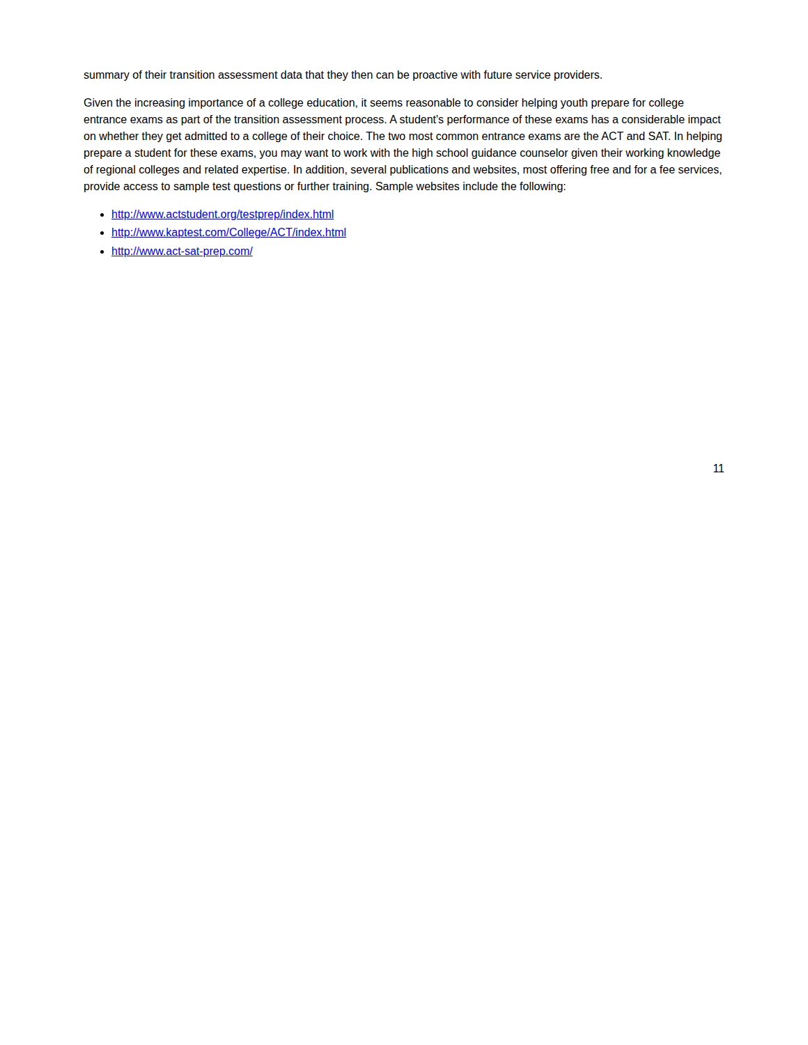summary of their transition assessment data that they then can be proactive with future service providers.
Given the increasing importance of a college education, it seems reasonable to consider helping youth prepare for college entrance exams as part of the transition assessment process. A student's performance of these exams has a considerable impact on whether they get admitted to a college of their choice. The two most common entrance exams are the ACT and SAT. In helping prepare a student for these exams, you may want to work with the high school guidance counselor given their working knowledge of regional colleges and related expertise. In addition, several publications and websites, most offering free and for a fee services, provide access to sample test questions or further training. Sample websites include the following:
http://www.actstudent.org/testprep/index.html
http://www.kaptest.com/College/ACT/index.html
http://www.act-sat-prep.com/
11